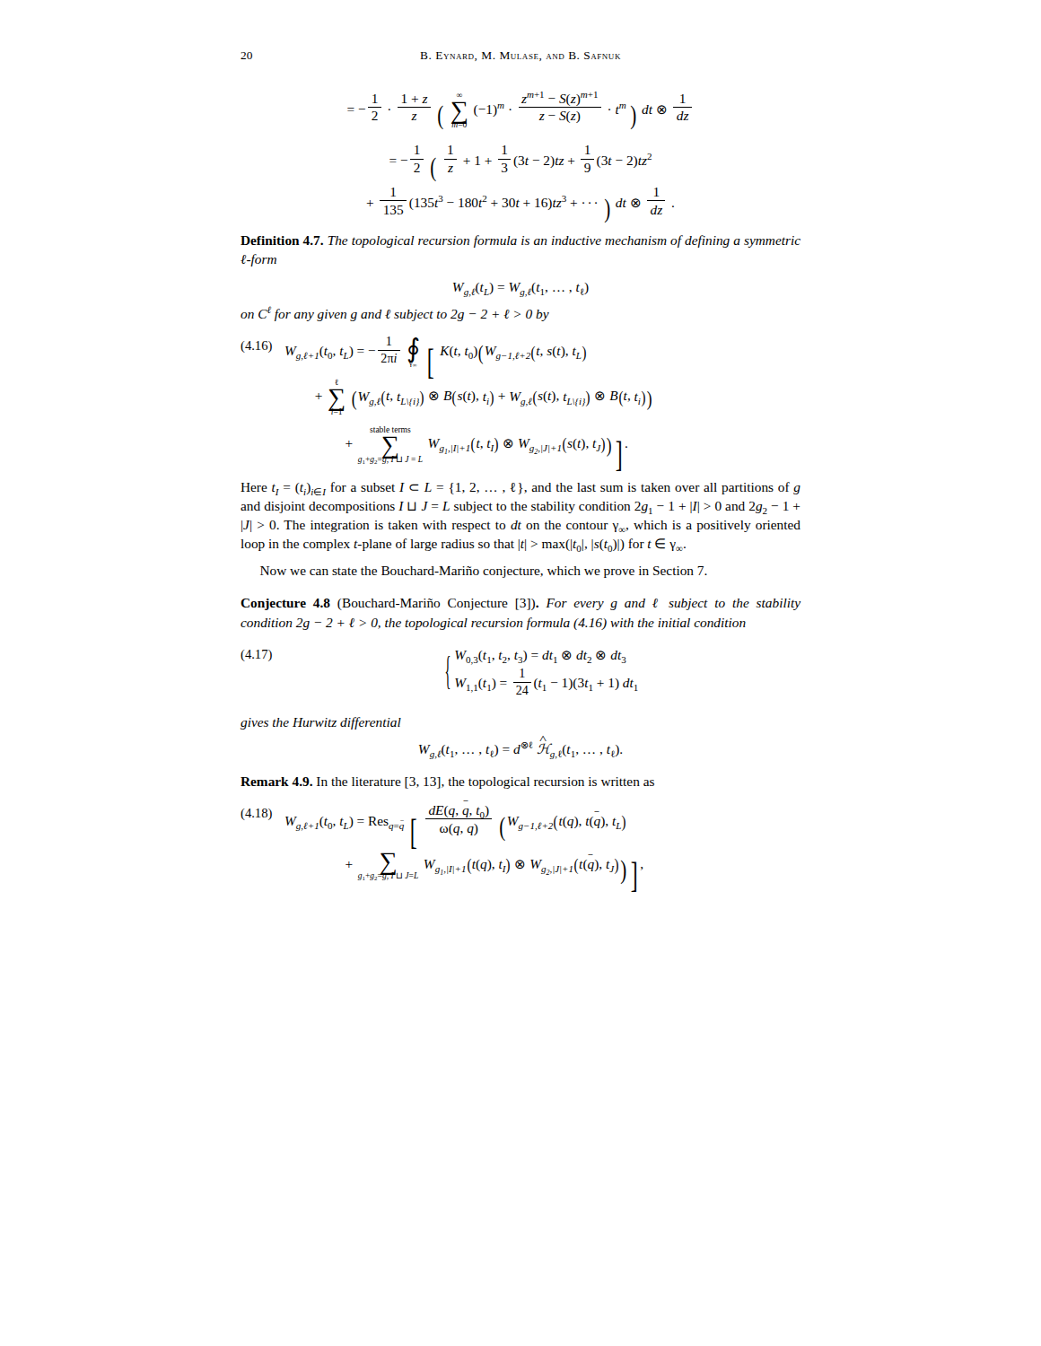20 B. Eynard, M. Mulase, and B. Safnuk
= −12 · 1 + z z ( ∞∑m=0 (−1)m · zm+1 − S(z)m+1 z − S(z) · tm ) dt ⊗ 1 dz
= −12 ( 1 z + 1 + 13(3t − 2)tz + 19(3t − 2)tz2
+ 1135(135t3 − 180t2 + 30t + 16)tz3 + ··· ) dt ⊗ 1 dz .
Definition 4.7. The topological recursion formula is an inductive mechanism of defining a symmetric ℓ-form
Wg,ℓ(tL) = Wg,ℓ(t1, … , tℓ)
on Cℓ for any given g and ℓ subject to 2g − 2 + ℓ > 0 by
(4.16)
Wg,ℓ+1(t0, tL) = −12πi ∮γ∞ [ K(t, t0)(Wg−1,ℓ+2(t, s(t), tL) + ℓ∑i=1 (Wg,ℓ(t, tL\{i}) ⊗ B(s(t), ti) + Wg,ℓ(s(t), tL\{i}) ⊗ B(t, ti)) + stable terms ∑ g1+g2=g, I ⊔ J = L Wg1,|I|+1(t, tI) ⊗ Wg2,|J|+1(s(t), tJ))].
Here tI = (ti)i∈I for a subset I ⊂ L = {1, 2, … , ℓ}, and the last sum is taken over all partitions of g and disjoint decompositions I ⊔ J = L subject to the stability condition 2g1 − 1 + |I| > 0 and 2g2 − 1 + |J| > 0. The integration is taken with respect to dt on the contour γ∞, which is a positively oriented loop in the complex t-plane of large radius so that |t| > max(|t0|, |s(t0)|) for t ∈ γ∞.
Now we can state the Bouchard-Mariño conjecture, which we prove in Section 7.
Conjecture 4.8 (Bouchard-Mariño Conjecture [3]). For every g and ℓ subject to the stability condition 2g − 2 + ℓ > 0, the topological recursion formula (4.16) with the initial condition
(4.17)
W0,3(t1, t2, t3) = dt1 ⊗ dt2 ⊗ dt3 W1,1(t1) = 124(t1 − 1)(3t1 + 1) dt1
gives the Hurwitz differential
Wg,ℓ(t1, … , tℓ) = d⊗ℓ ℋg,ℓ(t1, … , tℓ).
Remark 4.9. In the literature [3, 13], the topological recursion is written as
(4.18)
Wg,ℓ+1(t0, tL) = Resq=q [ dE(q, q, t0) ω(q, q) (Wg−1,ℓ+2(t(q), t(q), tL) + ∑ g1+g2=g, I ⊔ J=L Wg1,|I|+1(t(q), tI) ⊗ Wg2,|J|+1(t(q), tJ))],